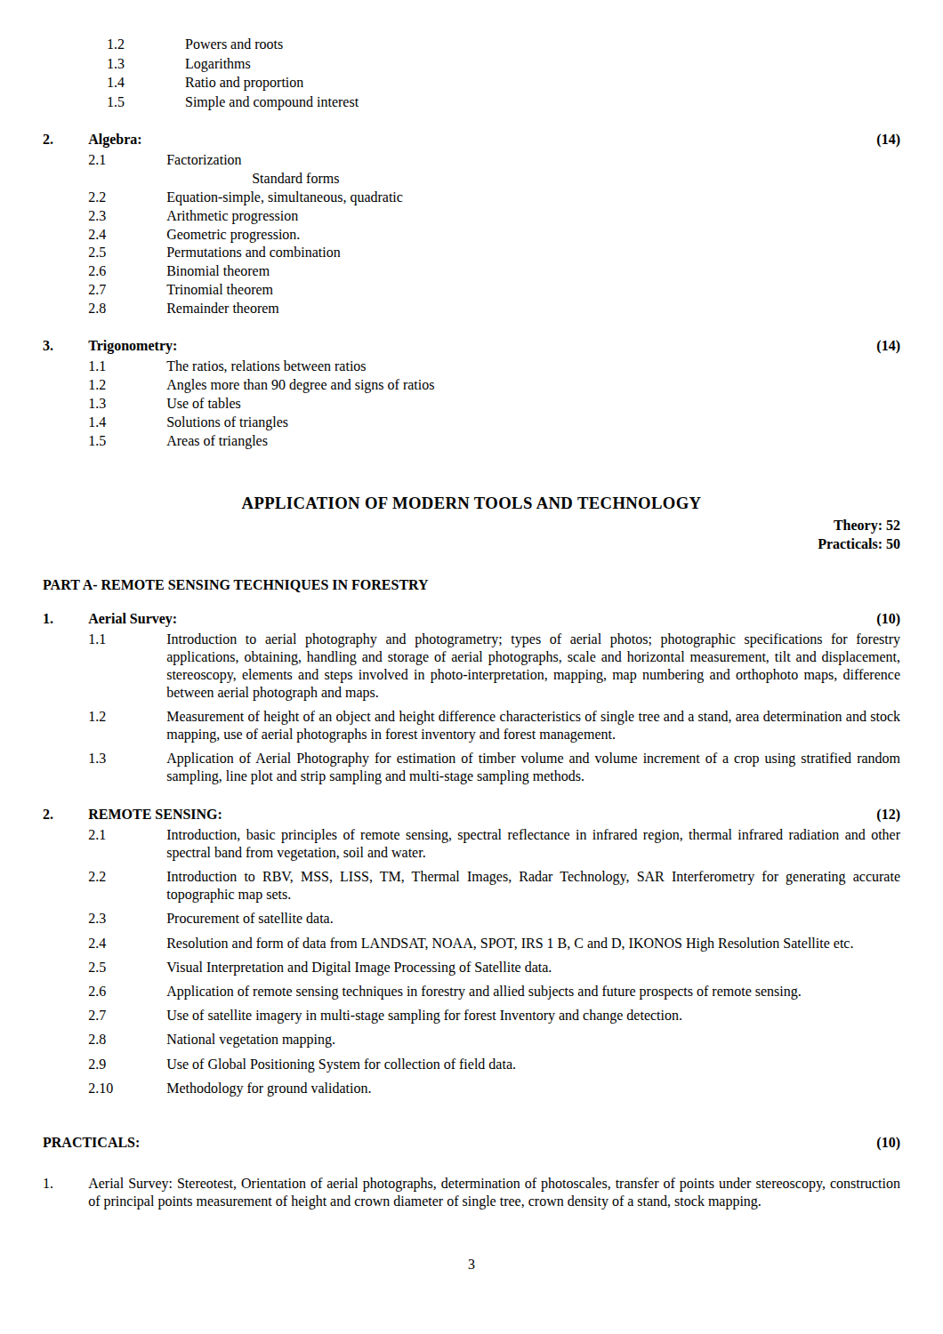1.2 Powers and roots
1.3 Logarithms
1.4 Ratio and proportion
1.5 Simple and compound interest
2. Algebra: (14)
2.1 Factorization
Standard forms
2.2 Equation-simple, simultaneous, quadratic
2.3 Arithmetic progression
2.4 Geometric progression.
2.5 Permutations and combination
2.6 Binomial theorem
2.7 Trinomial theorem
2.8 Remainder theorem
3. Trigonometry: (14)
1.1 The ratios, relations between ratios
1.2 Angles more than 90 degree and signs of ratios
1.3 Use of tables
1.4 Solutions of triangles
1.5 Areas of triangles
APPLICATION OF MODERN TOOLS AND TECHNOLOGY
Theory: 52
Practicals: 50
PART A- REMOTE SENSING TECHNIQUES IN FORESTRY
1. Aerial Survey: (10)
1.1 Introduction to aerial photography and photogrametry; types of aerial photos; photographic specifications for forestry applications, obtaining, handling and storage of aerial photographs, scale and horizontal measurement, tilt and displacement, stereoscopy, elements and steps involved in photo-interpretation, mapping, map numbering and orthophoto maps, difference between aerial photograph and maps.
1.2 Measurement of height of an object and height difference characteristics of single tree and a stand, area determination and stock mapping, use of aerial photographs in forest inventory and forest management.
1.3 Application of Aerial Photography for estimation of timber volume and volume increment of a crop using stratified random sampling, line plot and strip sampling and multi-stage sampling methods.
2. REMOTE SENSING: (12)
2.1 Introduction, basic principles of remote sensing, spectral reflectance in infrared region, thermal infrared radiation and other spectral band from vegetation, soil and water.
2.2 Introduction to RBV, MSS, LISS, TM, Thermal Images, Radar Technology, SAR Interferometry for generating accurate topographic map sets.
2.3 Procurement of satellite data.
2.4 Resolution and form of data from LANDSAT, NOAA, SPOT, IRS 1 B, C and D, IKONOS High Resolution Satellite etc.
2.5 Visual Interpretation and Digital Image Processing of Satellite data.
2.6 Application of remote sensing techniques in forestry and allied subjects and future prospects of remote sensing.
2.7 Use of satellite imagery in multi-stage sampling for forest Inventory and change detection.
2.8 National vegetation mapping.
2.9 Use of Global Positioning System for collection of field data.
2.10 Methodology for ground validation.
PRACTICALS: (10)
1. Aerial Survey: Stereotest, Orientation of aerial photographs, determination of photoscales, transfer of points under stereoscopy, construction of principal points measurement of height and crown diameter of single tree, crown density of a stand, stock mapping.
3